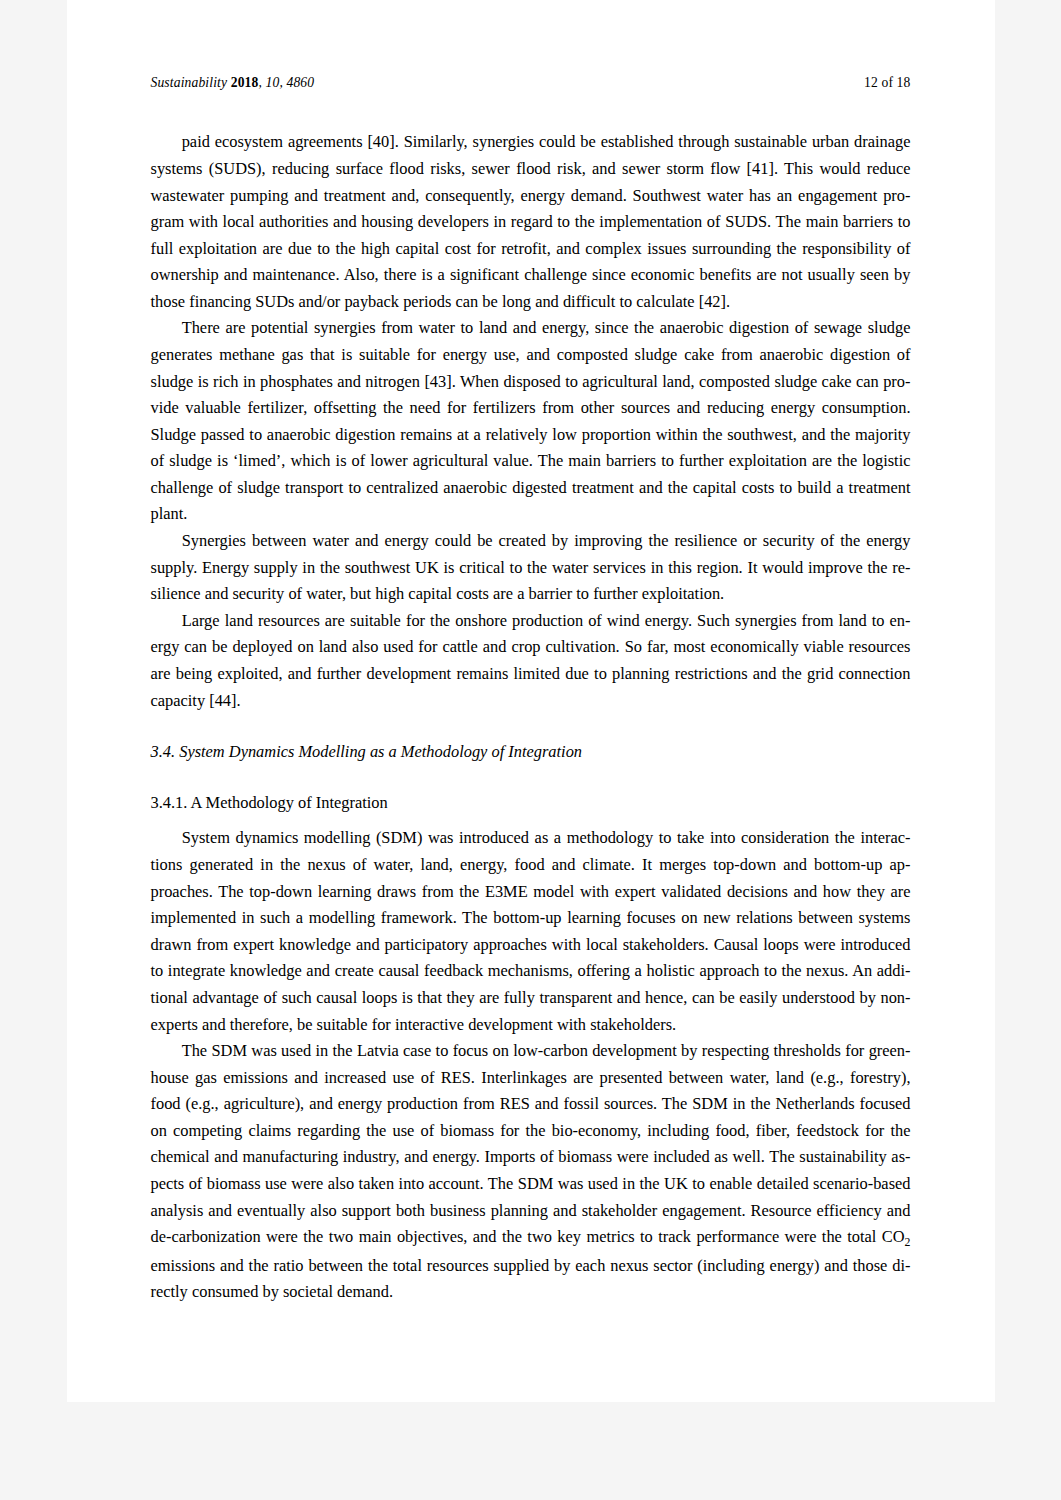Sustainability 2018, 10, 4860 12 of 18
paid ecosystem agreements [40]. Similarly, synergies could be established through sustainable urban drainage systems (SUDS), reducing surface flood risks, sewer flood risk, and sewer storm flow [41]. This would reduce wastewater pumping and treatment and, consequently, energy demand. Southwest water has an engagement program with local authorities and housing developers in regard to the implementation of SUDS. The main barriers to full exploitation are due to the high capital cost for retrofit, and complex issues surrounding the responsibility of ownership and maintenance. Also, there is a significant challenge since economic benefits are not usually seen by those financing SUDs and/or payback periods can be long and difficult to calculate [42].
There are potential synergies from water to land and energy, since the anaerobic digestion of sewage sludge generates methane gas that is suitable for energy use, and composted sludge cake from anaerobic digestion of sludge is rich in phosphates and nitrogen [43]. When disposed to agricultural land, composted sludge cake can provide valuable fertilizer, offsetting the need for fertilizers from other sources and reducing energy consumption. Sludge passed to anaerobic digestion remains at a relatively low proportion within the southwest, and the majority of sludge is ‘limed’, which is of lower agricultural value. The main barriers to further exploitation are the logistic challenge of sludge transport to centralized anaerobic digested treatment and the capital costs to build a treatment plant.
Synergies between water and energy could be created by improving the resilience or security of the energy supply. Energy supply in the southwest UK is critical to the water services in this region. It would improve the resilience and security of water, but high capital costs are a barrier to further exploitation.
Large land resources are suitable for the onshore production of wind energy. Such synergies from land to energy can be deployed on land also used for cattle and crop cultivation. So far, most economically viable resources are being exploited, and further development remains limited due to planning restrictions and the grid connection capacity [44].
3.4. System Dynamics Modelling as a Methodology of Integration
3.4.1. A Methodology of Integration
System dynamics modelling (SDM) was introduced as a methodology to take into consideration the interactions generated in the nexus of water, land, energy, food and climate. It merges top-down and bottom-up approaches. The top-down learning draws from the E3ME model with expert validated decisions and how they are implemented in such a modelling framework. The bottom-up learning focuses on new relations between systems drawn from expert knowledge and participatory approaches with local stakeholders. Causal loops were introduced to integrate knowledge and create causal feedback mechanisms, offering a holistic approach to the nexus. An additional advantage of such causal loops is that they are fully transparent and hence, can be easily understood by nonexperts and therefore, be suitable for interactive development with stakeholders.
The SDM was used in the Latvia case to focus on low-carbon development by respecting thresholds for greenhouse gas emissions and increased use of RES. Interlinkages are presented between water, land (e.g., forestry), food (e.g., agriculture), and energy production from RES and fossil sources. The SDM in the Netherlands focused on competing claims regarding the use of biomass for the bio-economy, including food, fiber, feedstock for the chemical and manufacturing industry, and energy. Imports of biomass were included as well. The sustainability aspects of biomass use were also taken into account. The SDM was used in the UK to enable detailed scenario-based analysis and eventually also support both business planning and stakeholder engagement. Resource efficiency and de-carbonization were the two main objectives, and the two key metrics to track performance were the total CO2 emissions and the ratio between the total resources supplied by each nexus sector (including energy) and those directly consumed by societal demand.